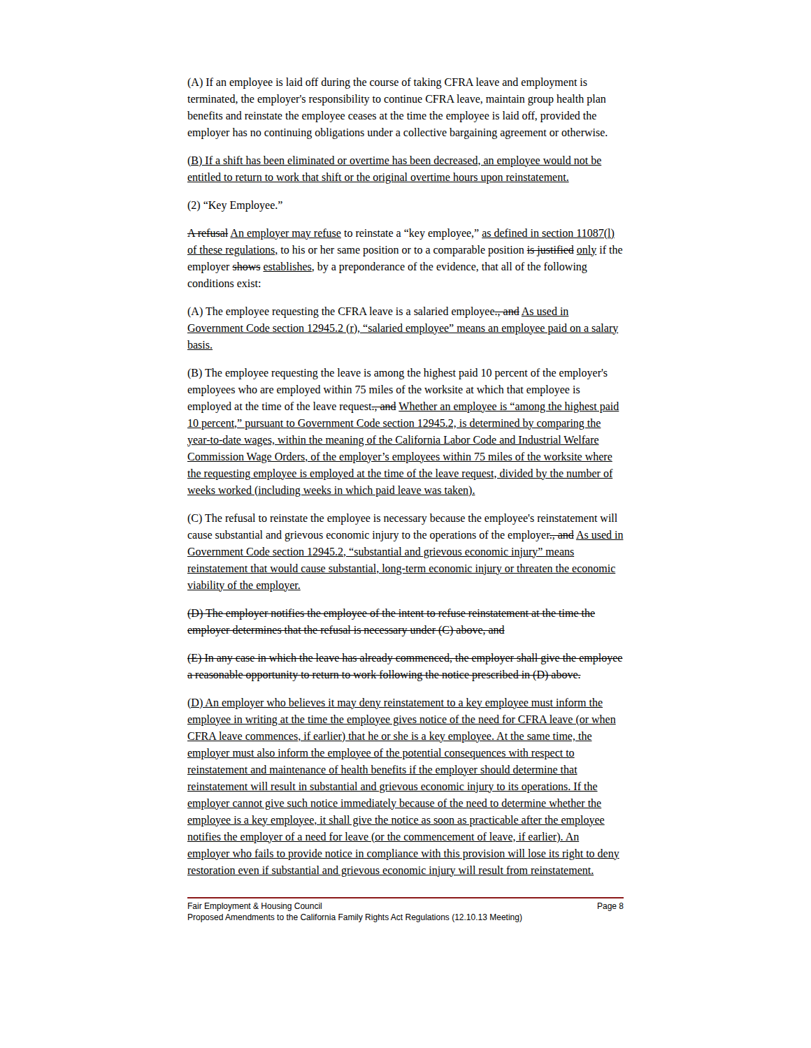(A) If an employee is laid off during the course of taking CFRA leave and employment is terminated, the employer's responsibility to continue CFRA leave, maintain group health plan benefits and reinstate the employee ceases at the time the employee is laid off, provided the employer has no continuing obligations under a collective bargaining agreement or otherwise.
(B) If a shift has been eliminated or overtime has been decreased, an employee would not be entitled to return to work that shift or the original overtime hours upon reinstatement.
(2) “Key Employee.”
A refusal An employer may refuse to reinstate a “key employee,” as defined in section 11087(l) of these regulations, to his or her same position or to a comparable position is justified only if the employer shows establishes, by a preponderance of the evidence, that all of the following conditions exist:
(A) The employee requesting the CFRA leave is a salaried employee., and As used in Government Code section 12945.2 (r), “salaried employee” means an employee paid on a salary basis.
(B) The employee requesting the leave is among the highest paid 10 percent of the employer's employees who are employed within 75 miles of the worksite at which that employee is employed at the time of the leave request., and Whether an employee is “among the highest paid 10 percent,” pursuant to Government Code section 12945.2, is determined by comparing the year-to-date wages, within the meaning of the California Labor Code and Industrial Welfare Commission Wage Orders, of the employer’s employees within 75 miles of the worksite where the requesting employee is employed at the time of the leave request, divided by the number of weeks worked (including weeks in which paid leave was taken).
(C) The refusal to reinstate the employee is necessary because the employee's reinstatement will cause substantial and grievous economic injury to the operations of the employer., and As used in Government Code section 12945.2, “substantial and grievous economic injury” means reinstatement that would cause substantial, long-term economic injury or threaten the economic viability of the employer.
(D) The employer notifies the employee of the intent to refuse reinstatement at the time the employer determines that the refusal is necessary under (C) above, and
(E) In any case in which the leave has already commenced, the employer shall give the employee a reasonable opportunity to return to work following the notice prescribed in (D) above.
(D) An employer who believes it may deny reinstatement to a key employee must inform the employee in writing at the time the employee gives notice of the need for CFRA leave (or when CFRA leave commences, if earlier) that he or she is a key employee. At the same time, the employer must also inform the employee of the potential consequences with respect to reinstatement and maintenance of health benefits if the employer should determine that reinstatement will result in substantial and grievous economic injury to its operations. If the employer cannot give such notice immediately because of the need to determine whether the employee is a key employee, it shall give the notice as soon as practicable after the employee notifies the employer of a need for leave (or the commencement of leave, if earlier). An employer who fails to provide notice in compliance with this provision will lose its right to deny restoration even if substantial and grievous economic injury will result from reinstatement.
Fair Employment & Housing Council
Proposed Amendments to the California Family Rights Act Regulations (12.10.13 Meeting)
Page 8